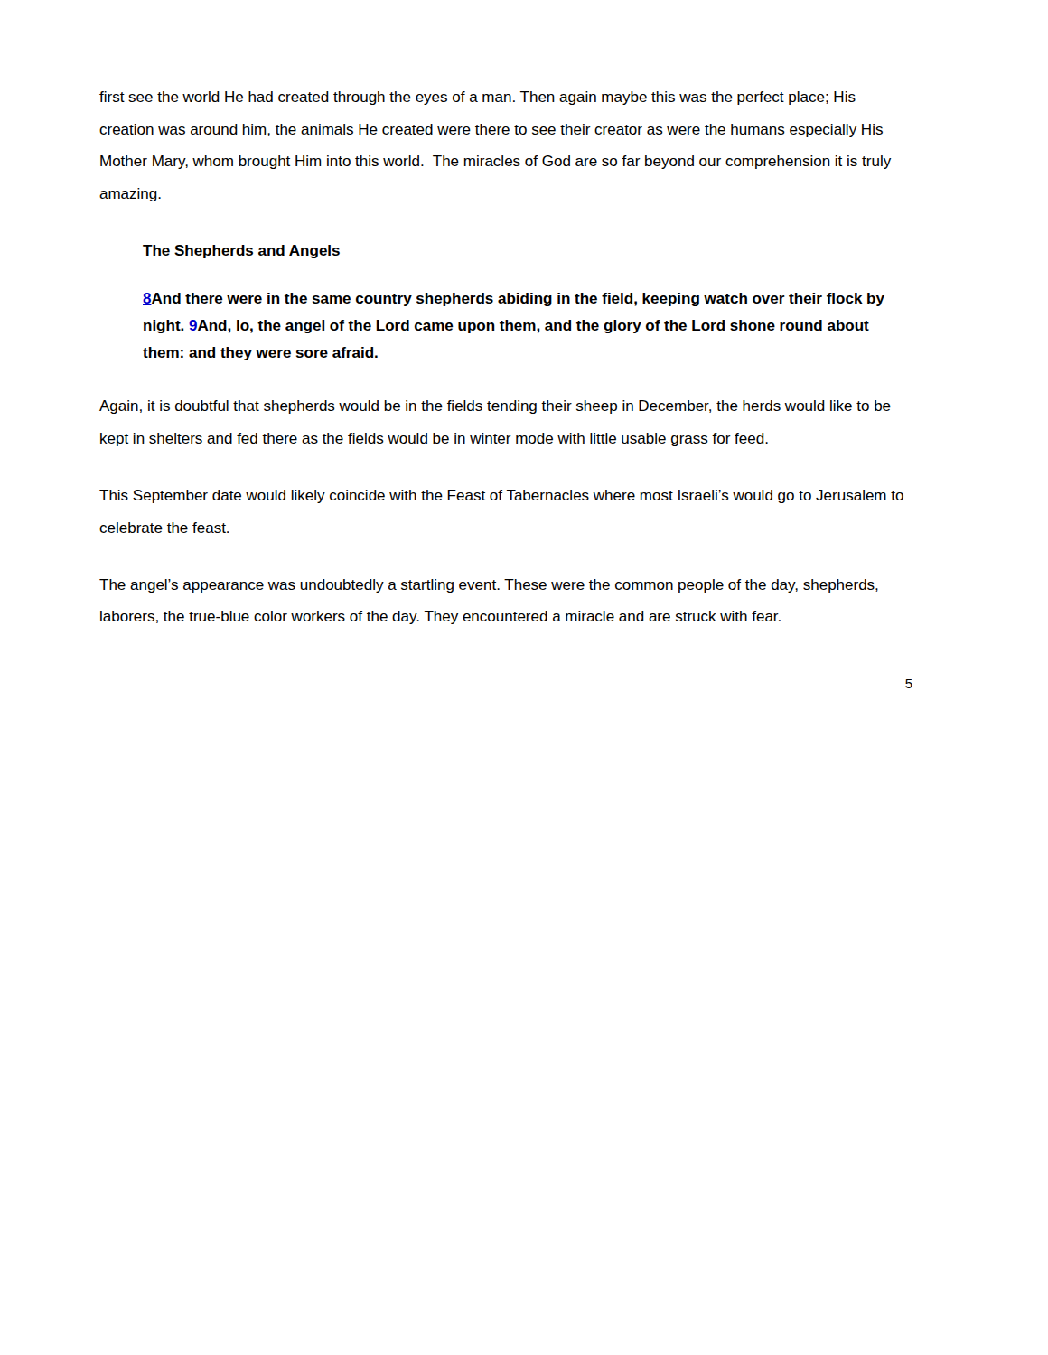first see the world He had created through the eyes of a man. Then again maybe this was the perfect place; His creation was around him, the animals He created were there to see their creator as were the humans especially His Mother Mary, whom brought Him into this world. The miracles of God are so far beyond our comprehension it is truly amazing.
The Shepherds and Angels
8 And there were in the same country shepherds abiding in the field, keeping watch over their flock by night. 9 And, lo, the angel of the Lord came upon them, and the glory of the Lord shone round about them: and they were sore afraid.
Again, it is doubtful that shepherds would be in the fields tending their sheep in December, the herds would like to be kept in shelters and fed there as the fields would be in winter mode with little usable grass for feed.
This September date would likely coincide with the Feast of Tabernacles where most Israeli’s would go to Jerusalem to celebrate the feast.
The angel’s appearance was undoubtedly a startling event. These were the common people of the day, shepherds, laborers, the true-blue color workers of the day. They encountered a miracle and are struck with fear.
5